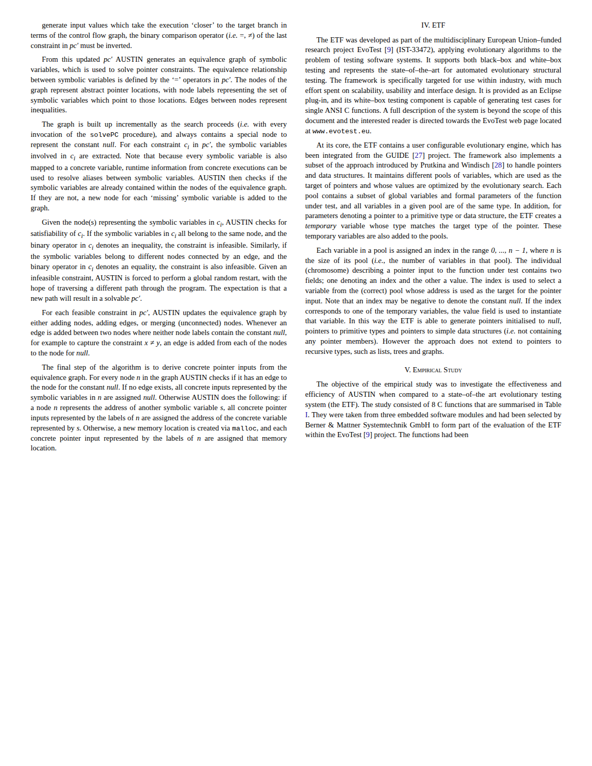generate input values which take the execution ‘closer’ to the target branch in terms of the control flow graph, the binary comparison operator (i.e. =, ≠) of the last constraint in pc′ must be inverted.
From this updated pc′ AUSTIN generates an equivalence graph of symbolic variables, which is used to solve pointer constraints. The equivalence relationship between symbolic variables is defined by the ‘=’ operators in pc′. The nodes of the graph represent abstract pointer locations, with node labels representing the set of symbolic variables which point to those locations. Edges between nodes represent inequalities.
The graph is built up incrementally as the search proceeds (i.e. with every invocation of the solvePC procedure), and always contains a special node to represent the constant null. For each constraint ci in pc′, the symbolic variables involved in ci are extracted. Note that because every symbolic variable is also mapped to a concrete variable, runtime information from concrete executions can be used to resolve aliases between symbolic variables. AUSTIN then checks if the symbolic variables are already contained within the nodes of the equivalence graph. If they are not, a new node for each ‘missing’ symbolic variable is added to the graph.
Given the node(s) representing the symbolic variables in ci, AUSTIN checks for satisfiability of ci. If the symbolic variables in ci all belong to the same node, and the binary operator in ci denotes an inequality, the constraint is infeasible. Similarly, if the symbolic variables belong to different nodes connected by an edge, and the binary operator in ci denotes an equality, the constraint is also infeasible. Given an infeasible constraint, AUSTIN is forced to perform a global random restart, with the hope of traversing a different path through the program. The expectation is that a new path will result in a solvable pc′.
For each feasible constraint in pc′, AUSTIN updates the equivalence graph by either adding nodes, adding edges, or merging (unconnected) nodes. Whenever an edge is added between two nodes where neither node labels contain the constant null, for example to capture the constraint x ≠ y, an edge is added from each of the nodes to the node for null.
The final step of the algorithm is to derive concrete pointer inputs from the equivalence graph. For every node n in the graph AUSTIN checks if it has an edge to the node for the constant null. If no edge exists, all concrete inputs represented by the symbolic variables in n are assigned null. Otherwise AUSTIN does the following: if a node n represents the address of another symbolic variable s, all concrete pointer inputs represented by the labels of n are assigned the address of the concrete variable represented by s. Otherwise, a new memory location is created via malloc, and each concrete pointer input represented by the labels of n are assigned that memory location.
IV. ETF
The ETF was developed as part of the multidisciplinary European Union–funded research project EvoTest [9] (IST-33472), applying evolutionary algorithms to the problem of testing software systems. It supports both black–box and white–box testing and represents the state–of–the–art for automated evolutionary structural testing. The framework is specifically targeted for use within industry, with much effort spent on scalability, usability and interface design. It is provided as an Eclipse plug-in, and its white–box testing component is capable of generating test cases for single ANSI C functions. A full description of the system is beyond the scope of this document and the interested reader is directed towards the EvoTest web page located at www.evotest.eu.
At its core, the ETF contains a user configurable evolutionary engine, which has been integrated from the GUIDE [27] project. The framework also implements a subset of the approach introduced by Prutkina and Windisch [28] to handle pointers and data structures. It maintains different pools of variables, which are used as the target of pointers and whose values are optimized by the evolutionary search. Each pool contains a subset of global variables and formal parameters of the function under test, and all variables in a given pool are of the same type. In addition, for parameters denoting a pointer to a primitive type or data structure, the ETF creates a temporary variable whose type matches the target type of the pointer. These temporary variables are also added to the pools.
Each variable in a pool is assigned an index in the range 0, ..., n − 1, where n is the size of its pool (i.e., the number of variables in that pool). The individual (chromosome) describing a pointer input to the function under test contains two fields; one denoting an index and the other a value. The index is used to select a variable from the (correct) pool whose address is used as the target for the pointer input. Note that an index may be negative to denote the constant null. If the index corresponds to one of the temporary variables, the value field is used to instantiate that variable. In this way the ETF is able to generate pointers initialised to null, pointers to primitive types and pointers to simple data structures (i.e. not containing any pointer members). However the approach does not extend to pointers to recursive types, such as lists, trees and graphs.
V. Empirical Study
The objective of the empirical study was to investigate the effectiveness and efficiency of AUSTIN when compared to a state–of–the art evolutionary testing system (the ETF). The study consisted of 8 C functions that are summarised in Table I. They were taken from three embedded software modules and had been selected by Berner & Mattner Systemtechnik GmbH to form part of the evaluation of the ETF within the EvoTest [9] project. The functions had been